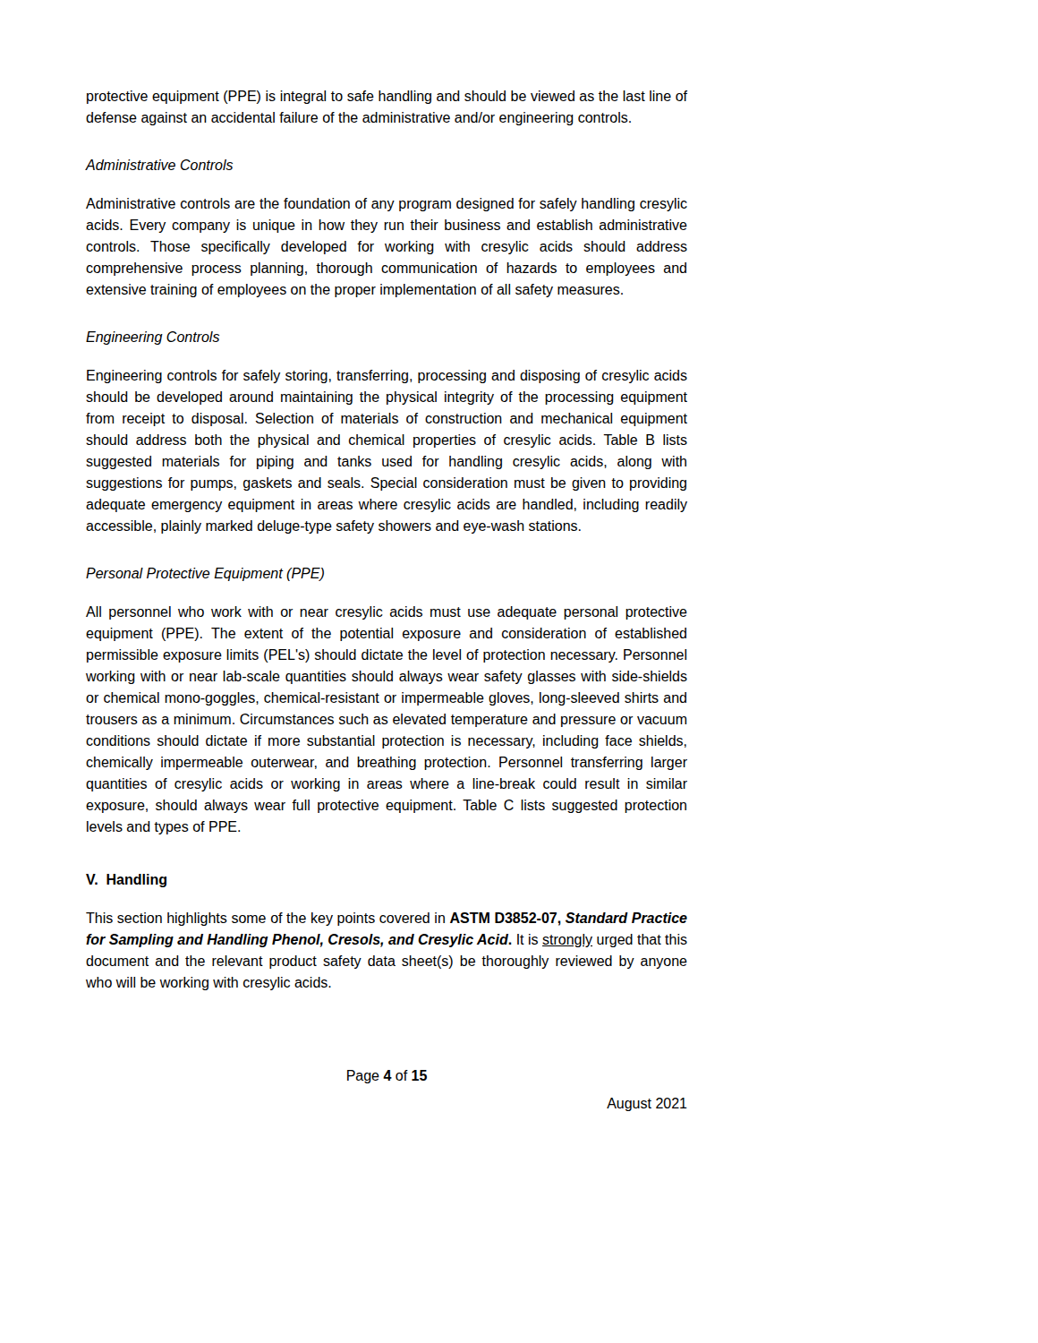protective equipment (PPE) is integral to safe handling and should be viewed as the last line of defense against an accidental failure of the administrative and/or engineering controls.
Administrative Controls
Administrative controls are the foundation of any program designed for safely handling cresylic acids. Every company is unique in how they run their business and establish administrative controls. Those specifically developed for working with cresylic acids should address comprehensive process planning, thorough communication of hazards to employees and extensive training of employees on the proper implementation of all safety measures.
Engineering Controls
Engineering controls for safely storing, transferring, processing and disposing of cresylic acids should be developed around maintaining the physical integrity of the processing equipment from receipt to disposal. Selection of materials of construction and mechanical equipment should address both the physical and chemical properties of cresylic acids. Table B lists suggested materials for piping and tanks used for handling cresylic acids, along with suggestions for pumps, gaskets and seals. Special consideration must be given to providing adequate emergency equipment in areas where cresylic acids are handled, including readily accessible, plainly marked deluge-type safety showers and eye-wash stations.
Personal Protective Equipment (PPE)
All personnel who work with or near cresylic acids must use adequate personal protective equipment (PPE). The extent of the potential exposure and consideration of established permissible exposure limits (PEL's) should dictate the level of protection necessary. Personnel working with or near lab-scale quantities should always wear safety glasses with side-shields or chemical mono-goggles, chemical-resistant or impermeable gloves, long-sleeved shirts and trousers as a minimum. Circumstances such as elevated temperature and pressure or vacuum conditions should dictate if more substantial protection is necessary, including face shields, chemically impermeable outerwear, and breathing protection. Personnel transferring larger quantities of cresylic acids or working in areas where a line-break could result in similar exposure, should always wear full protective equipment. Table C lists suggested protection levels and types of PPE.
V. Handling
This section highlights some of the key points covered in ASTM D3852-07, Standard Practice for Sampling and Handling Phenol, Cresols, and Cresylic Acid. It is strongly urged that this document and the relevant product safety data sheet(s) be thoroughly reviewed by anyone who will be working with cresylic acids.
Page 4 of 15
August 2021